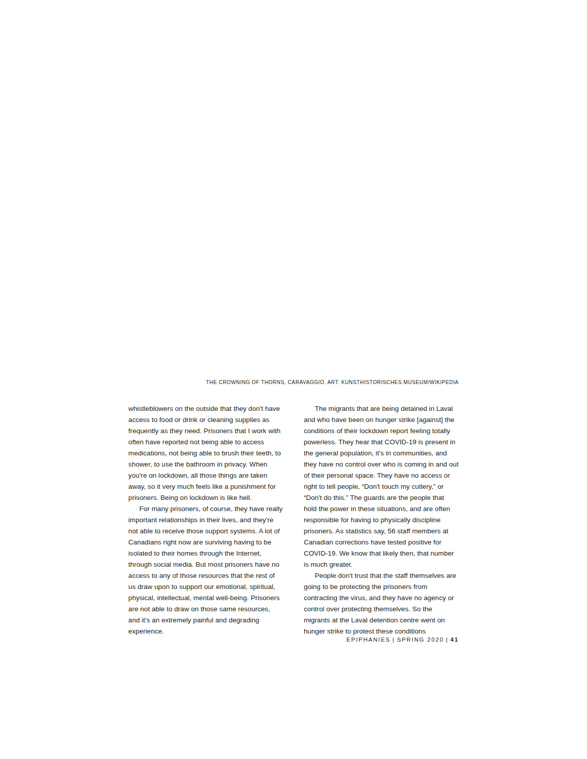The Crowning of Thorns, Caravaggio. Art: Kunsthistorisches Museum/Wikipedia
whistleblowers on the outside that they don't have access to food or drink or cleaning supplies as frequently as they need. Prisoners that I work with often have reported not being able to access medications, not being able to brush their teeth, to shower, to use the bathroom in privacy. When you're on lockdown, all those things are taken away, so it very much feels like a punishment for prisoners. Being on lockdown is like hell.
For many prisoners, of course, they have really important relationships in their lives, and they're not able to receive those support systems. A lot of Canadians right now are surviving having to be isolated to their homes through the Internet, through social media. But most prisoners have no access to any of those resources that the rest of us draw upon to support our emotional, spiritual, physical, intellectual, mental well-being. Prisoners are not able to draw on those same resources, and it's an extremely painful and degrading experience.
The migrants that are being detained in Laval and who have been on hunger strike [against] the conditions of their lockdown report feeling totally powerless. They hear that COVID-19 is present in the general population, it's in communities, and they have no control over who is coming in and out of their personal space. They have no access or right to tell people, “Don't touch my cutlery,” or “Don't do this.” The guards are the people that hold the power in these situations, and are often responsible for having to physically discipline prisoners. As statistics say, 56 staff members at Canadian corrections have tested positive for COVID-19. We know that likely then, that number is much greater.
People don't trust that the staff themselves are going to be protecting the prisoners from contracting the virus, and they have no agency or control over protecting themselves. So the migrants at the Laval detention centre went on hunger strike to protest these conditions
Epiphanies|Spring 2020|41